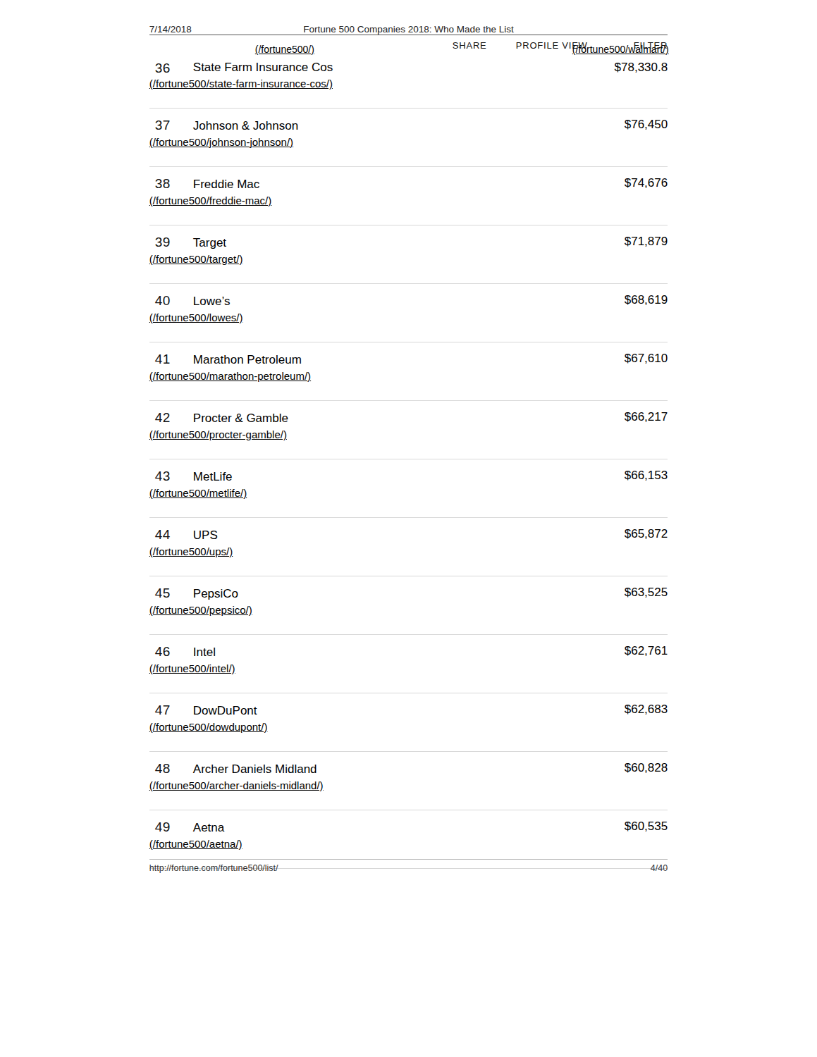7/14/2018
Fortune 500 Companies 2018: Who Made the List
(/fortune500/) SHARE PROFILE VIEW (/fortune500/walmart/) FILTER
36 State Farm Insurance Cos (/fortune500/state-farm-insurance-cos/) $78,330.8
37 Johnson & Johnson (/fortune500/johnson-johnson/) $76,450
38 Freddie Mac (/fortune500/freddie-mac/) $74,676
39 Target (/fortune500/target/) $71,879
40 Lowe’s (/fortune500/lowes/) $68,619
41 Marathon Petroleum (/fortune500/marathon-petroleum/) $67,610
42 Procter & Gamble (/fortune500/procter-gamble/) $66,217
43 MetLife (/fortune500/metlife/) $66,153
44 UPS (/fortune500/ups/) $65,872
45 PepsiCo (/fortune500/pepsico/) $63,525
46 Intel (/fortune500/intel/) $62,761
47 DowDuPont (/fortune500/dowdupont/) $62,683
48 Archer Daniels Midland (/fortune500/archer-daniels-midland/) $60,828
49 Aetna (/fortune500/aetna/) $60,535
http://fortune.com/fortune500/list/ 4/40